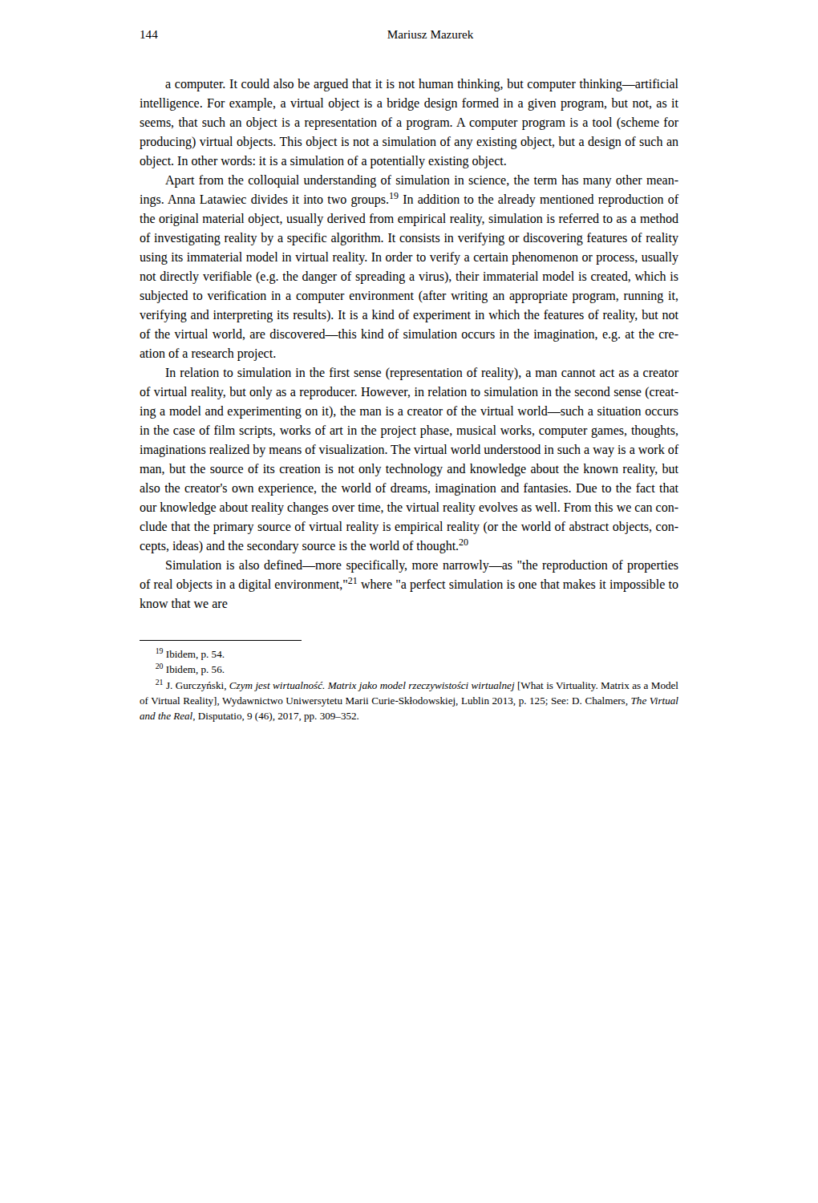144 Mariusz Mazurek
a computer. It could also be argued that it is not human thinking, but computer thinking—artificial intelligence. For example, a virtual object is a bridge design formed in a given program, but not, as it seems, that such an object is a representation of a program. A computer program is a tool (scheme for producing) virtual objects. This object is not a simulation of any existing object, but a design of such an object. In other words: it is a simulation of a potentially existing object.
Apart from the colloquial understanding of simulation in science, the term has many other meanings. Anna Latawiec divides it into two groups.19 In addition to the already mentioned reproduction of the original material object, usually derived from empirical reality, simulation is referred to as a method of investigating reality by a specific algorithm. It consists in verifying or discovering features of reality using its immaterial model in virtual reality. In order to verify a certain phenomenon or process, usually not directly verifiable (e.g. the danger of spreading a virus), their immaterial model is created, which is subjected to verification in a computer environment (after writing an appropriate program, running it, verifying and interpreting its results). It is a kind of experiment in which the features of reality, but not of the virtual world, are discovered—this kind of simulation occurs in the imagination, e.g. at the creation of a research project.
In relation to simulation in the first sense (representation of reality), a man cannot act as a creator of virtual reality, but only as a reproducer. However, in relation to simulation in the second sense (creating a model and experimenting on it), the man is a creator of the virtual world—such a situation occurs in the case of film scripts, works of art in the project phase, musical works, computer games, thoughts, imaginations realized by means of visualization. The virtual world understood in such a way is a work of man, but the source of its creation is not only technology and knowledge about the known reality, but also the creator's own experience, the world of dreams, imagination and fantasies. Due to the fact that our knowledge about reality changes over time, the virtual reality evolves as well. From this we can conclude that the primary source of virtual reality is empirical reality (or the world of abstract objects, concepts, ideas) and the secondary source is the world of thought.20
Simulation is also defined—more specifically, more narrowly—as "the reproduction of properties of real objects in a digital environment,"21 where "a perfect simulation is one that makes it impossible to know that we are
19 Ibidem, p. 54.
20 Ibidem, p. 56.
21 J. Gurczyński, Czym jest wirtualność. Matrix jako model rzeczywistości wirtualnej [What is Virtuality. Matrix as a Model of Virtual Reality], Wydawnictwo Uniwersytetu Marii Curie-Skłodowskiej, Lublin 2013, p. 125; See: D. Chalmers, The Virtual and the Real, Disputatio, 9 (46), 2017, pp. 309–352.